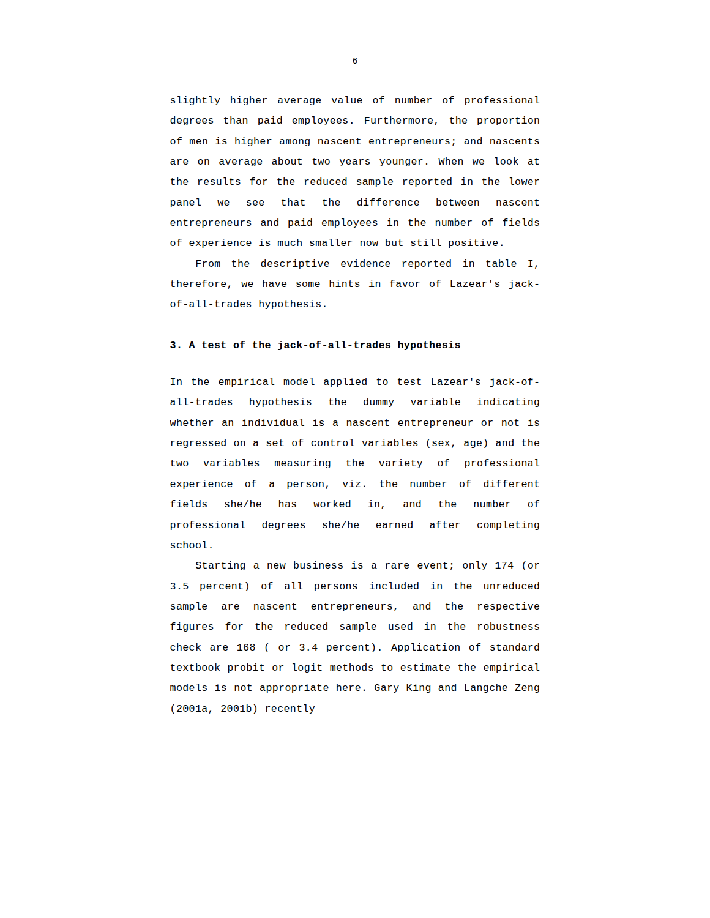6
slightly higher average value of number of professional degrees than paid employees. Furthermore, the proportion of men is higher among nascent entrepreneurs; and nascents are on average about two years younger. When we look at the results for the reduced sample reported in the lower panel we see that the difference between nascent entrepreneurs and paid employees in the number of fields of experience is much smaller now but still positive.
From the descriptive evidence reported in table I, therefore, we have some hints in favor of Lazear's jack-of-all-trades hypothesis.
3. A test of the jack-of-all-trades hypothesis
In the empirical model applied to test Lazear's jack-of-all-trades hypothesis the dummy variable indicating whether an individual is a nascent entrepreneur or not is regressed on a set of control variables (sex, age) and the two variables measuring the variety of professional experience of a person, viz. the number of different fields she/he has worked in, and the number of professional degrees she/he earned after completing school.
Starting a new business is a rare event; only 174 (or 3.5 percent) of all persons included in the unreduced sample are nascent entrepreneurs, and the respective figures for the reduced sample used in the robustness check are 168 ( or 3.4 percent). Application of standard textbook probit or logit methods to estimate the empirical models is not appropriate here. Gary King and Langche Zeng (2001a, 2001b) recently